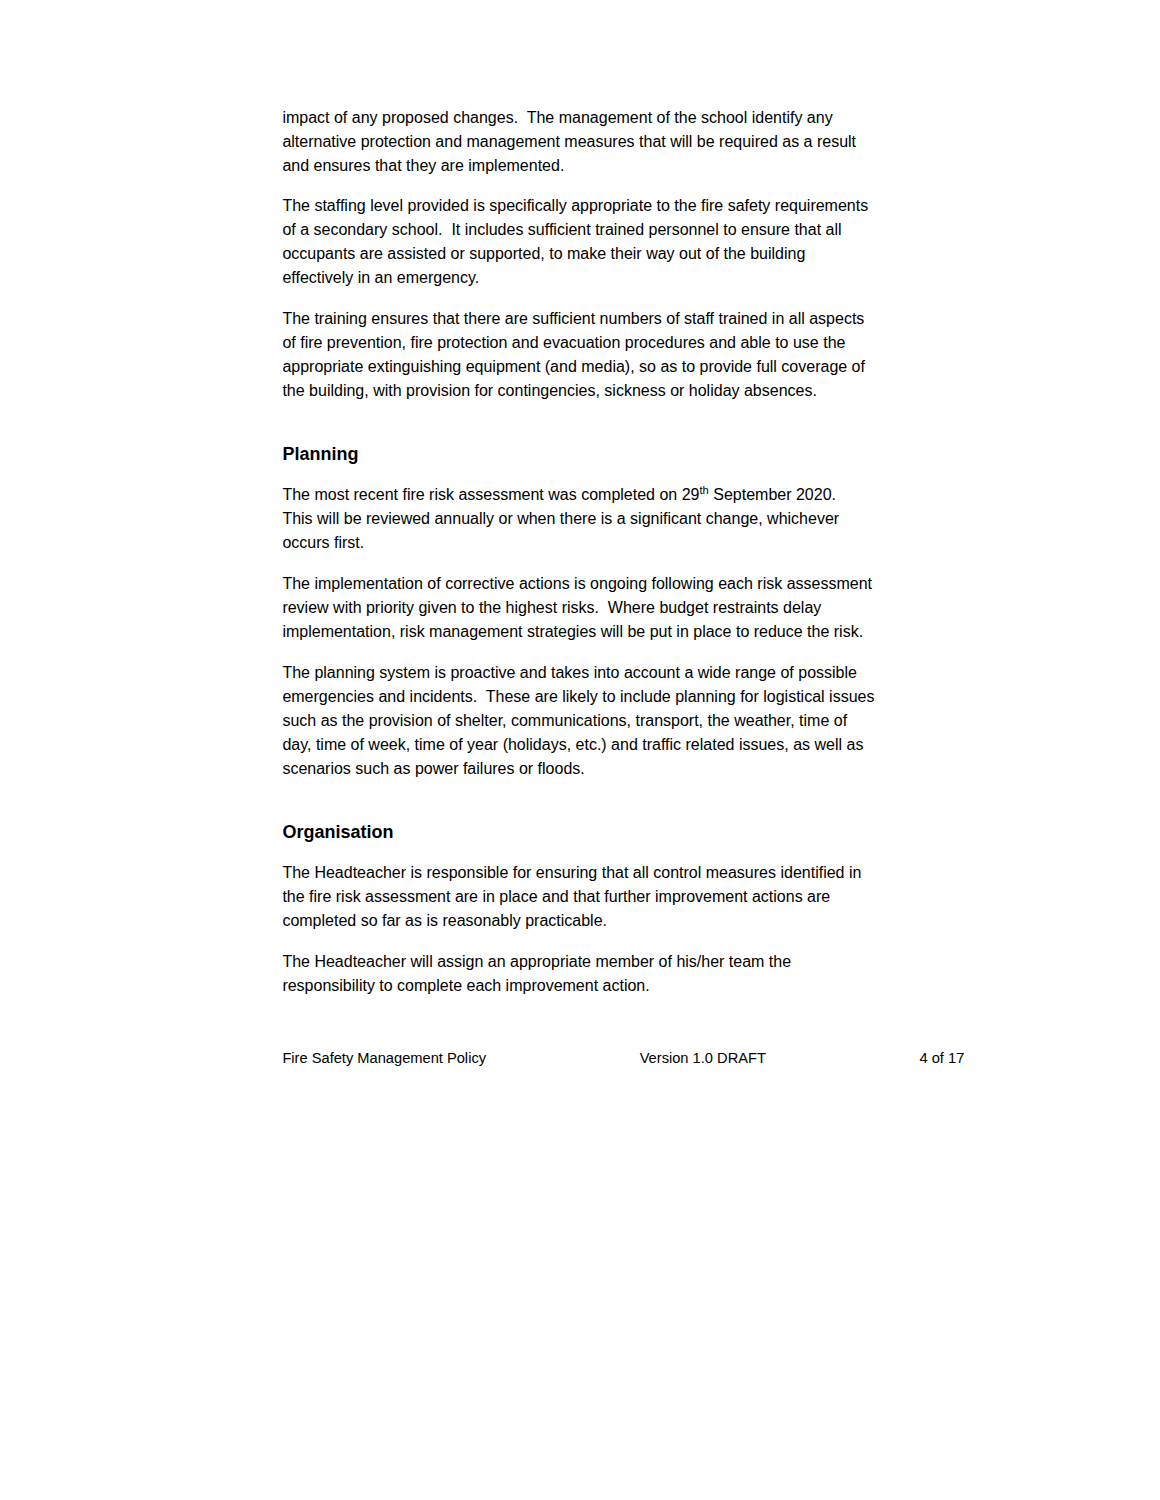impact of any proposed changes. The management of the school identify any alternative protection and management measures that will be required as a result and ensures that they are implemented.
The staffing level provided is specifically appropriate to the fire safety requirements of a secondary school. It includes sufficient trained personnel to ensure that all occupants are assisted or supported, to make their way out of the building effectively in an emergency.
The training ensures that there are sufficient numbers of staff trained in all aspects of fire prevention, fire protection and evacuation procedures and able to use the appropriate extinguishing equipment (and media), so as to provide full coverage of the building, with provision for contingencies, sickness or holiday absences.
Planning
The most recent fire risk assessment was completed on 29th September 2020. This will be reviewed annually or when there is a significant change, whichever occurs first.
The implementation of corrective actions is ongoing following each risk assessment review with priority given to the highest risks. Where budget restraints delay implementation, risk management strategies will be put in place to reduce the risk.
The planning system is proactive and takes into account a wide range of possible emergencies and incidents. These are likely to include planning for logistical issues such as the provision of shelter, communications, transport, the weather, time of day, time of week, time of year (holidays, etc.) and traffic related issues, as well as scenarios such as power failures or floods.
Organisation
The Headteacher is responsible for ensuring that all control measures identified in the fire risk assessment are in place and that further improvement actions are completed so far as is reasonably practicable.
The Headteacher will assign an appropriate member of his/her team the responsibility to complete each improvement action.
Fire Safety Management Policy Version 1.0 DRAFT 4 of 17